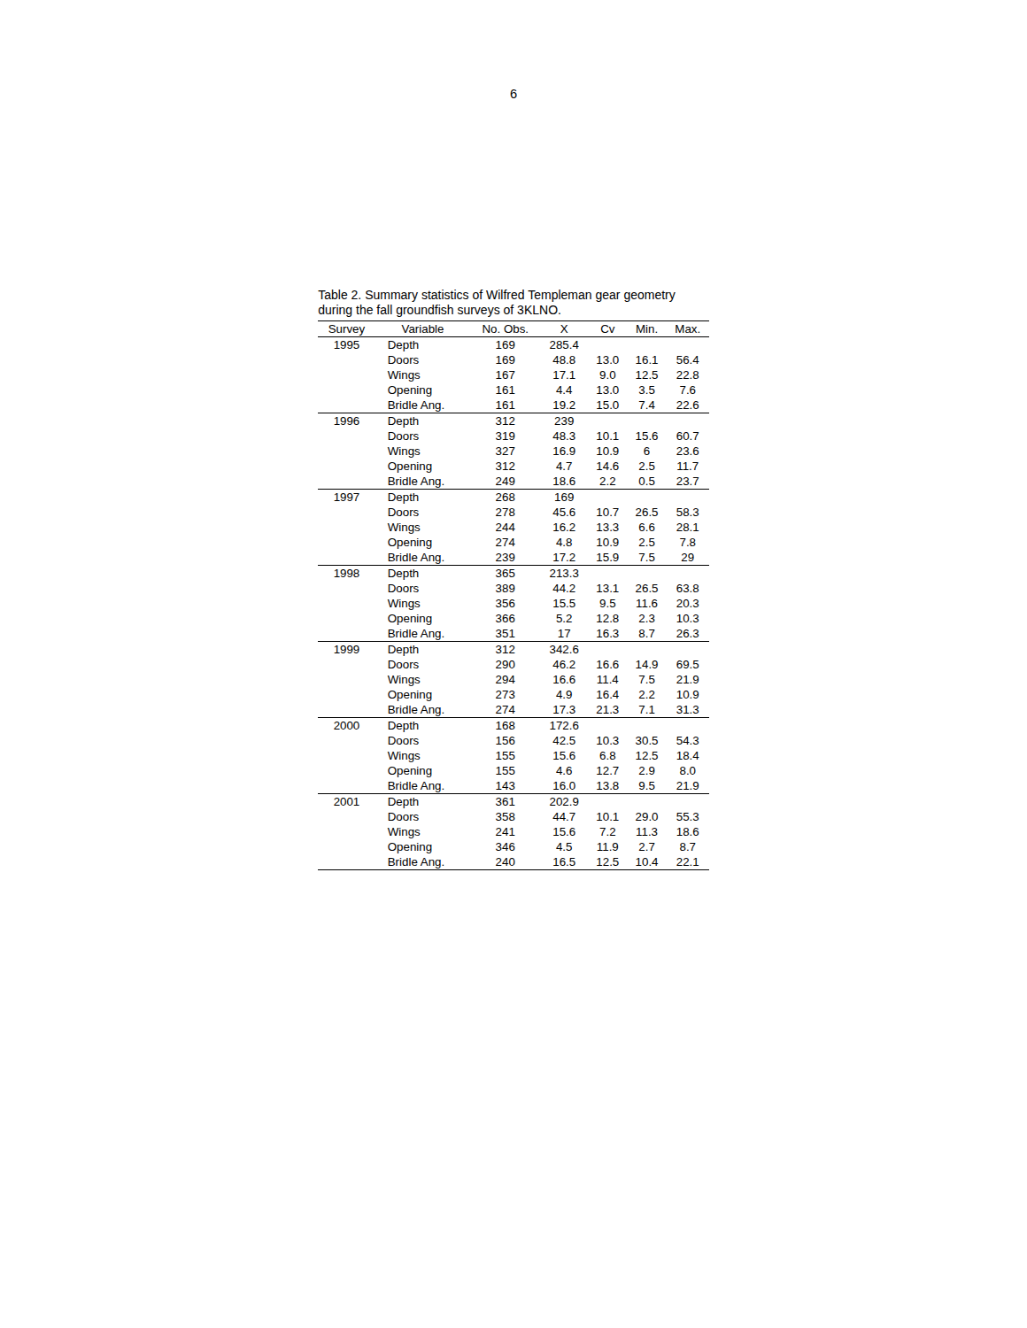6
Table 2. Summary statistics of Wilfred Templeman gear geometry during the fall groundfish surveys of 3KLNO.
| Survey | Variable | No. Obs. | X | Cv | Min. | Max. |
| --- | --- | --- | --- | --- | --- | --- |
| 1995 | Depth | 169 | 285.4 | | | |
| | Doors | 169 | 48.8 | 13.0 | 16.1 | 56.4 |
| | Wings | 167 | 17.1 | 9.0 | 12.5 | 22.8 |
| | Opening | 161 | 4.4 | 13.0 | 3.5 | 7.6 |
| | Bridle Ang. | 161 | 19.2 | 15.0 | 7.4 | 22.6 |
| 1996 | Depth | 312 | 239 | | | |
| | Doors | 319 | 48.3 | 10.1 | 15.6 | 60.7 |
| | Wings | 327 | 16.9 | 10.9 | 6 | 23.6 |
| | Opening | 312 | 4.7 | 14.6 | 2.5 | 11.7 |
| | Bridle Ang. | 249 | 18.6 | 2.2 | 0.5 | 23.7 |
| 1997 | Depth | 268 | 169 | | | |
| | Doors | 278 | 45.6 | 10.7 | 26.5 | 58.3 |
| | Wings | 244 | 16.2 | 13.3 | 6.6 | 28.1 |
| | Opening | 274 | 4.8 | 10.9 | 2.5 | 7.8 |
| | Bridle Ang. | 239 | 17.2 | 15.9 | 7.5 | 29 |
| 1998 | Depth | 365 | 213.3 | | | |
| | Doors | 389 | 44.2 | 13.1 | 26.5 | 63.8 |
| | Wings | 356 | 15.5 | 9.5 | 11.6 | 20.3 |
| | Opening | 366 | 5.2 | 12.8 | 2.3 | 10.3 |
| | Bridle Ang. | 351 | 17 | 16.3 | 8.7 | 26.3 |
| 1999 | Depth | 312 | 342.6 | | | |
| | Doors | 290 | 46.2 | 16.6 | 14.9 | 69.5 |
| | Wings | 294 | 16.6 | 11.4 | 7.5 | 21.9 |
| | Opening | 273 | 4.9 | 16.4 | 2.2 | 10.9 |
| | Bridle Ang. | 274 | 17.3 | 21.3 | 7.1 | 31.3 |
| 2000 | Depth | 168 | 172.6 | | | |
| | Doors | 156 | 42.5 | 10.3 | 30.5 | 54.3 |
| | Wings | 155 | 15.6 | 6.8 | 12.5 | 18.4 |
| | Opening | 155 | 4.6 | 12.7 | 2.9 | 8.0 |
| | Bridle Ang. | 143 | 16.0 | 13.8 | 9.5 | 21.9 |
| 2001 | Depth | 361 | 202.9 | | | |
| | Doors | 358 | 44.7 | 10.1 | 29.0 | 55.3 |
| | Wings | 241 | 15.6 | 7.2 | 11.3 | 18.6 |
| | Opening | 346 | 4.5 | 11.9 | 2.7 | 8.7 |
| | Bridle Ang. | 240 | 16.5 | 12.5 | 10.4 | 22.1 |